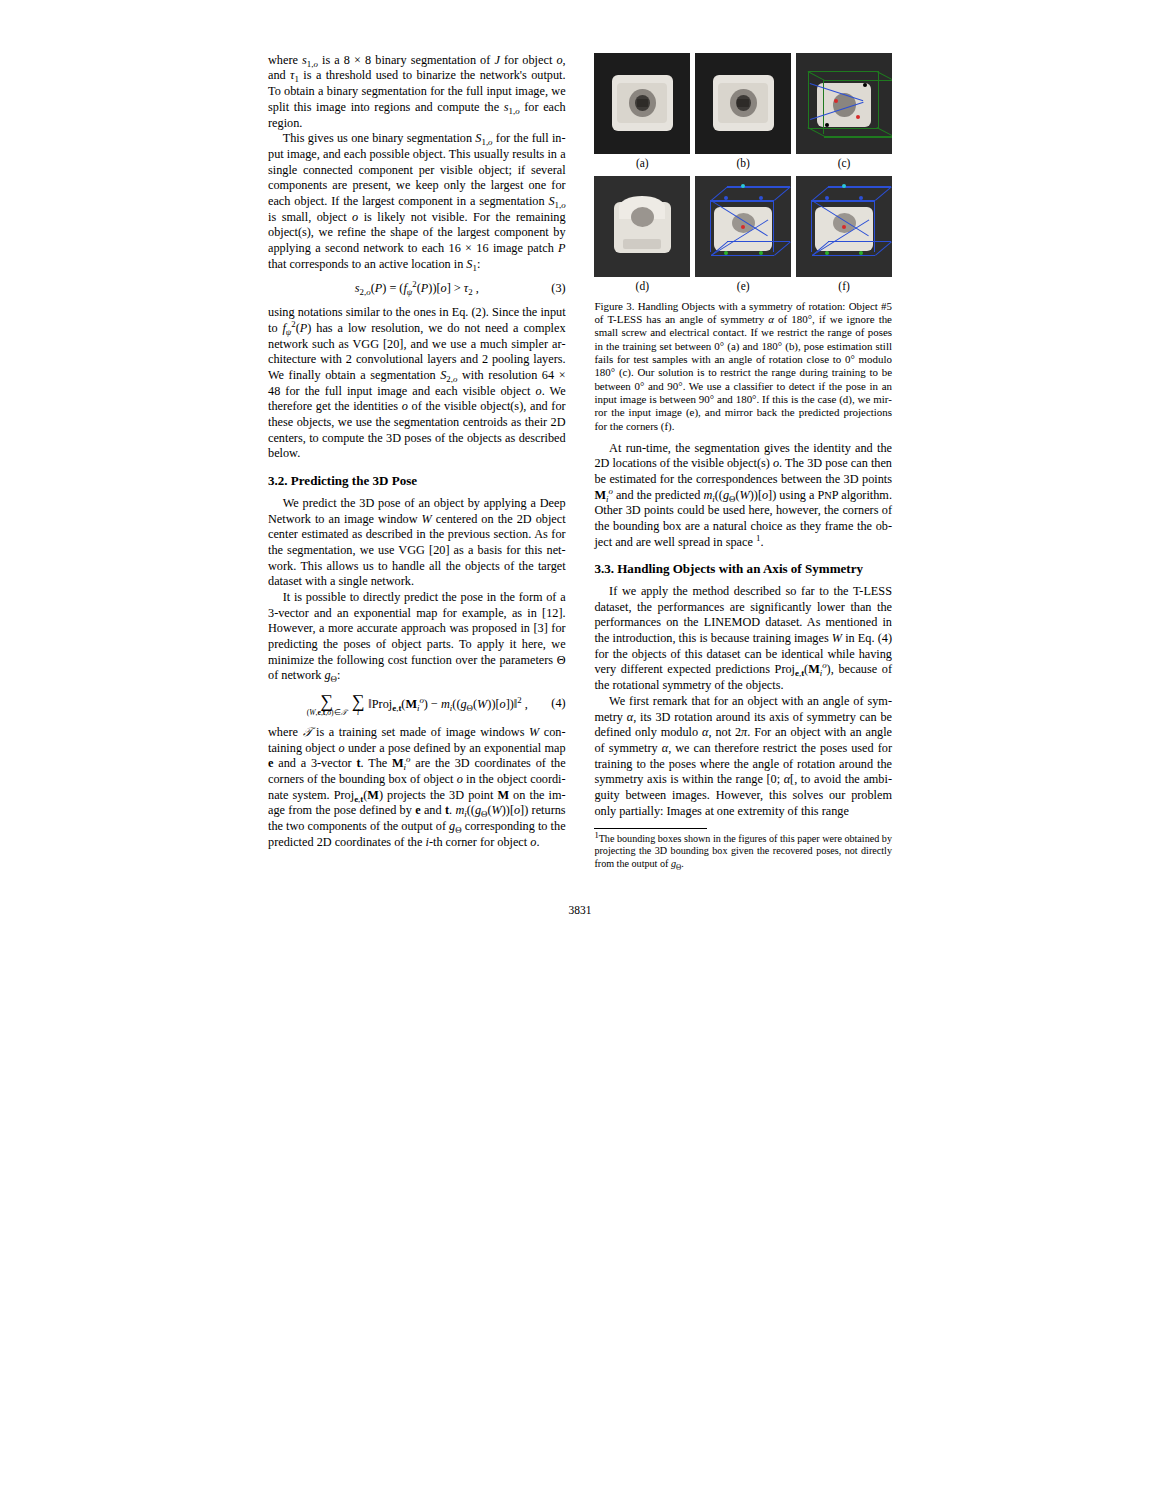where s1,o is a 8 × 8 binary segmentation of J for object o, and τ1 is a threshold used to binarize the network's output. To obtain a binary segmentation for the full input image, we split this image into regions and compute the s1,o for each region.
This gives us one binary segmentation S1,o for the full input image, and each possible object. This usually results in a single connected component per visible object; if several components are present, we keep only the largest one for each object. If the largest component in a segmentation S1,o is small, object o is likely not visible. For the remaining object(s), we refine the shape of the largest component by applying a second network to each 16 × 16 image patch P that corresponds to an active location in S1:
s2,o(P) = (fψ2(P))[o] > τ2 , (3)
using notations similar to the ones in Eq. (2). Since the input to fψ2(P) has a low resolution, we do not need a complex network such as VGG [20], and we use a much simpler architecture with 2 convolutional layers and 2 pooling layers. We finally obtain a segmentation S2,o with resolution 64 × 48 for the full input image and each visible object o. We therefore get the identities o of the visible object(s), and for these objects, we use the segmentation centroids as their 2D centers, to compute the 3D poses of the objects as described below.
3.2. Predicting the 3D Pose
We predict the 3D pose of an object by applying a Deep Network to an image window W centered on the 2D object center estimated as described in the previous section. As for the segmentation, we use VGG [20] as a basis for this network. This allows us to handle all the objects of the target dataset with a single network.
It is possible to directly predict the pose in the form of a 3-vector and an exponential map for example, as in [12]. However, a more accurate approach was proposed in [3] for predicting the poses of object parts. To apply it here, we minimize the following cost function over the parameters Θ of network gΘ:
∑(W,e,t,o)∈𝒯 ∑i ‖Proje,t(Mio) − mi((gΘ(W))[o])‖2 , (4)
where 𝒯 is a training set made of image windows W containing object o under a pose defined by an exponential map e and a 3-vector t. The Mio are the 3D coordinates of the corners of the bounding box of object o in the object coordinate system. Proje,t(M) projects the 3D point M on the image from the pose defined by e and t. mi((gΘ(W))[o]) returns the two components of the output of gΘ corresponding to the predicted 2D coordinates of the i-th corner for object o.
(a)
(b)
(c)
(d)
(e)
(f)
Figure 3. Handling Objects with a symmetry of rotation: Object #5 of T-LESS has an angle of symmetry α of 180°, if we ignore the small screw and electrical contact. If we restrict the range of poses in the training set between 0° (a) and 180° (b), pose estimation still fails for test samples with an angle of rotation close to 0° modulo 180° (c). Our solution is to restrict the range during training to be between 0° and 90°. We use a classifier to detect if the pose in an input image is between 90° and 180°. If this is the case (d), we mirror the input image (e), and mirror back the predicted projections for the corners (f).
At run-time, the segmentation gives the identity and the 2D locations of the visible object(s) o. The 3D pose can then be estimated for the correspondences between the 3D points Mio and the predicted mi((gΘ(W))[o]) using a PNP algorithm. Other 3D points could be used here, however, the corners of the bounding box are a natural choice as they frame the object and are well spread in space 1.
3.3. Handling Objects with an Axis of Symmetry
If we apply the method described so far to the T-LESS dataset, the performances are significantly lower than the performances on the LINEMOD dataset. As mentioned in the introduction, this is because training images W in Eq. (4) for the objects of this dataset can be identical while having very different expected predictions Proje,t(Mio), because of the rotational symmetry of the objects.
We first remark that for an object with an angle of symmetry α, its 3D rotation around its axis of symmetry can be defined only modulo α, not 2π. For an object with an angle of symmetry α, we can therefore restrict the poses used for training to the poses where the angle of rotation around the symmetry axis is within the range [0; α[, to avoid the ambiguity between images. However, this solves our problem only partially: Images at one extremity of this range
1The bounding boxes shown in the figures of this paper were obtained by projecting the 3D bounding box given the recovered poses, not directly from the output of gΘ.
3831